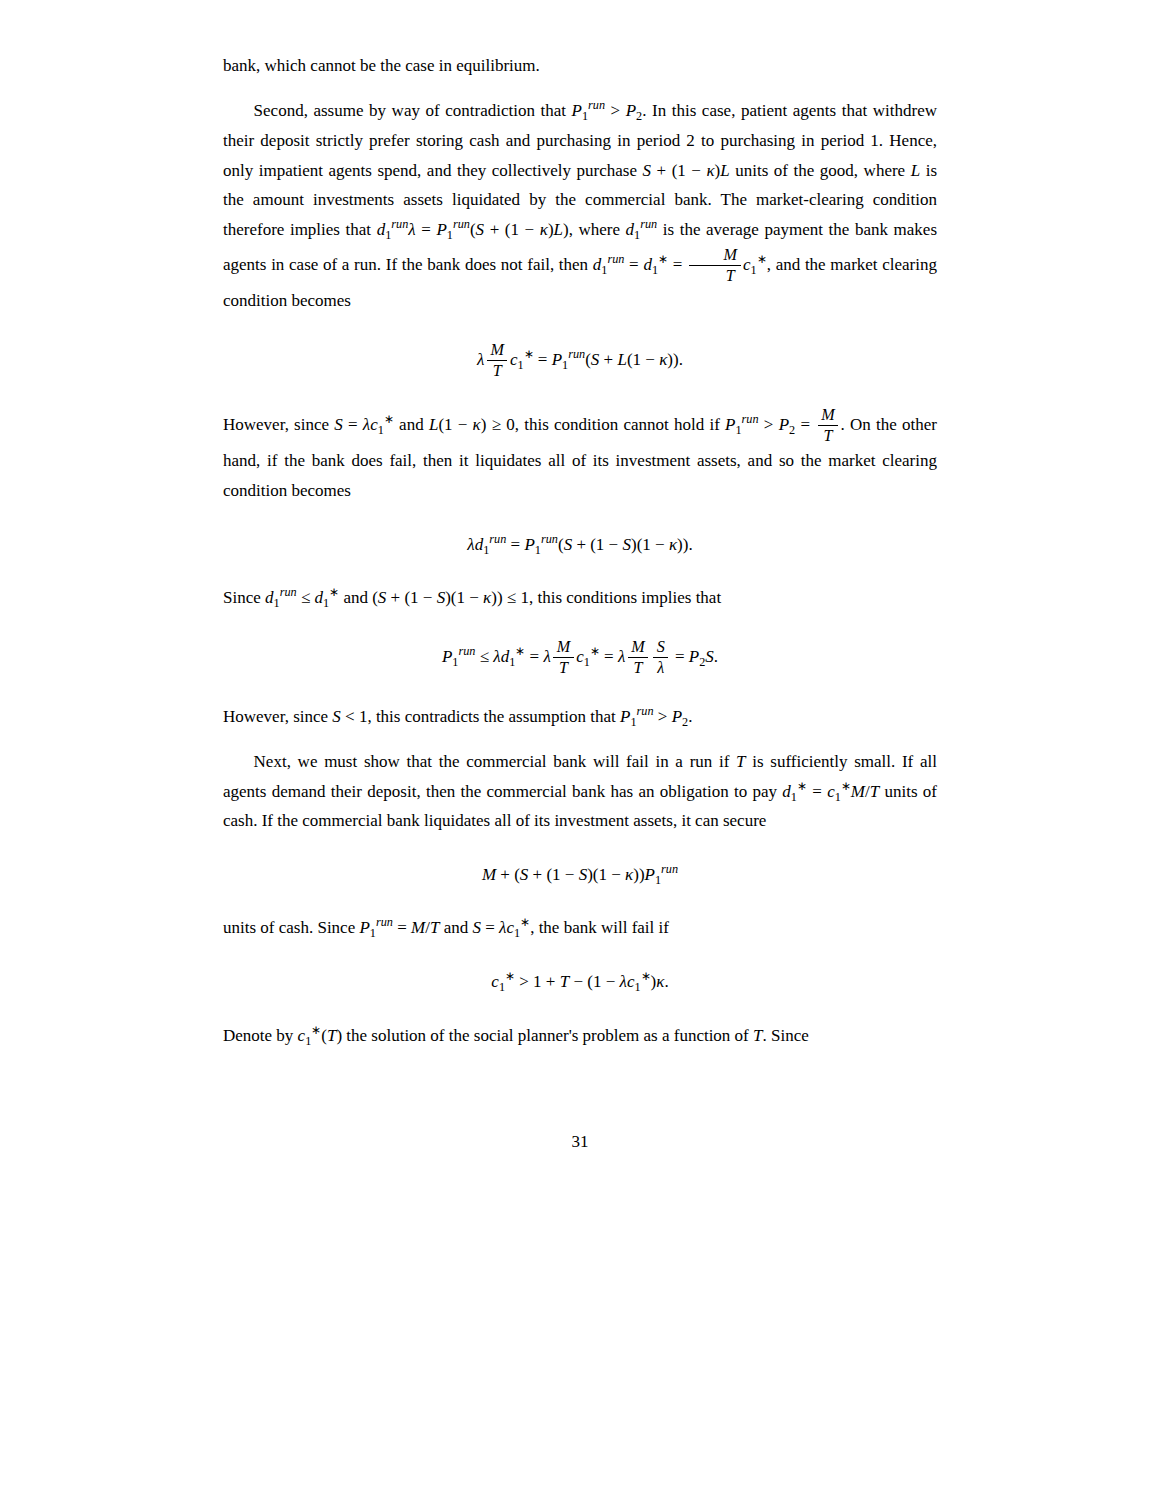bank, which cannot be the case in equilibrium.
Second, assume by way of contradiction that P1run > P2. In this case, patient agents that withdrew their deposit strictly prefer storing cash and purchasing in period 2 to purchasing in period 1. Hence, only impatient agents spend, and they collectively purchase S + (1 − κ)L units of the good, where L is the amount investments assets liquidated by the commercial bank. The market-clearing condition therefore implies that d1runλ = P1run(S + (1 − κ)L), where d1run is the average payment the bank makes agents in case of a run. If the bank does not fail, then d1run = d1∗ = MT c1∗, and the market clearing condition becomes
λMT c1∗ = P1run(S + L(1 − κ)).
However, since S = λc1∗ and L(1 − κ) ≥ 0, this condition cannot hold if P1run > P2 = MT. On the other hand, if the bank does fail, then it liquidates all of its investment assets, and so the market clearing condition becomes
λd1run = P1run(S + (1 − S)(1 − κ)).
Since d1run ≤ d1∗ and (S + (1 − S)(1 − κ)) ≤ 1, this conditions implies that
P1run ≤ λd1∗ = λMT c1∗ = λMT Sλ = P2S.
However, since S < 1, this contradicts the assumption that P1run > P2.
Next, we must show that the commercial bank will fail in a run if T is sufficiently small. If all agents demand their deposit, then the commercial bank has an obligation to pay d1∗ = c1∗M/T units of cash. If the commercial bank liquidates all of its investment assets, it can secure
M + (S + (1 − S)(1 − κ))P1run
units of cash. Since P1run = M/T and S = λc1∗, the bank will fail if
c1∗ > 1 + T − (1 − λc1∗)κ.
Denote by c1∗(T) the solution of the social planner's problem as a function of T. Since
31